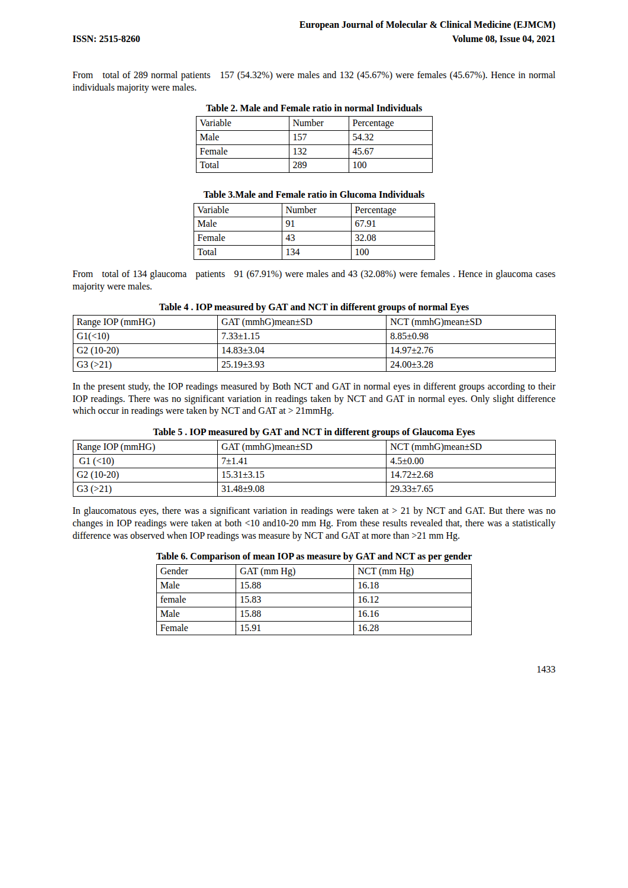European Journal of Molecular & Clinical Medicine (EJMCM)
ISSN: 2515-8260 Volume 08, Issue 04, 2021
From total of 289 normal patients 157 (54.32%) were males and 132 (45.67%) were females (45.67%). Hence in normal individuals majority were males.
Table 2. Male and Female ratio in normal Individuals
| Variable | Number | Percentage |
| Male | 157 | 54.32 |
| Female | 132 | 45.67 |
| Total | 289 | 100 |
Table 3.Male and Female ratio in Glucoma Individuals
| Variable | Number | Percentage |
| Male | 91 | 67.91 |
| Female | 43 | 32.08 |
| Total | 134 | 100 |
From total of 134 glaucoma patients 91 (67.91%) were males and 43 (32.08%) were females . Hence in glaucoma cases majority were males.
Table 4 . IOP measured by GAT and NCT in different groups of normal Eyes
| Range IOP (mmHG) | GAT (mmhG)mean±SD | NCT (mmhG)mean±SD |
| G1(<10) | 7.33±1.15 | 8.85±0.98 |
| G2 (10-20) | 14.83±3.04 | 14.97±2.76 |
| G3 (>21) | 25.19±3.93 | 24.00±3.28 |
In the present study, the IOP readings measured by Both NCT and GAT in normal eyes in different groups according to their IOP readings. There was no significant variation in readings taken by NCT and GAT in normal eyes. Only slight difference which occur in readings were taken by NCT and GAT at > 21mmHg.
Table 5 . IOP measured by GAT and NCT in different groups of Glaucoma Eyes
| Range IOP (mmHG) | GAT (mmhG)mean±SD | NCT (mmhG)mean±SD |
| G1 (<10) | 7±1.41 | 4.5±0.00 |
| G2 (10-20) | 15.31±3.15 | 14.72±2.68 |
| G3 (>21) | 31.48±9.08 | 29.33±7.65 |
In glaucomatous eyes, there was a significant variation in readings were taken at > 21 by NCT and GAT. But there was no changes in IOP readings were taken at both <10 and10-20 mm Hg. From these results revealed that, there was a statistically difference was observed when IOP readings was measure by NCT and GAT at more than >21 mm Hg.
Table 6. Comparison of mean IOP as measure by GAT and NCT as per gender
| Gender | GAT (mm Hg) | NCT (mm Hg) |
| Male | 15.88 | 16.18 |
| female | 15.83 | 16.12 |
| Male | 15.88 | 16.16 |
| Female | 15.91 | 16.28 |
1433